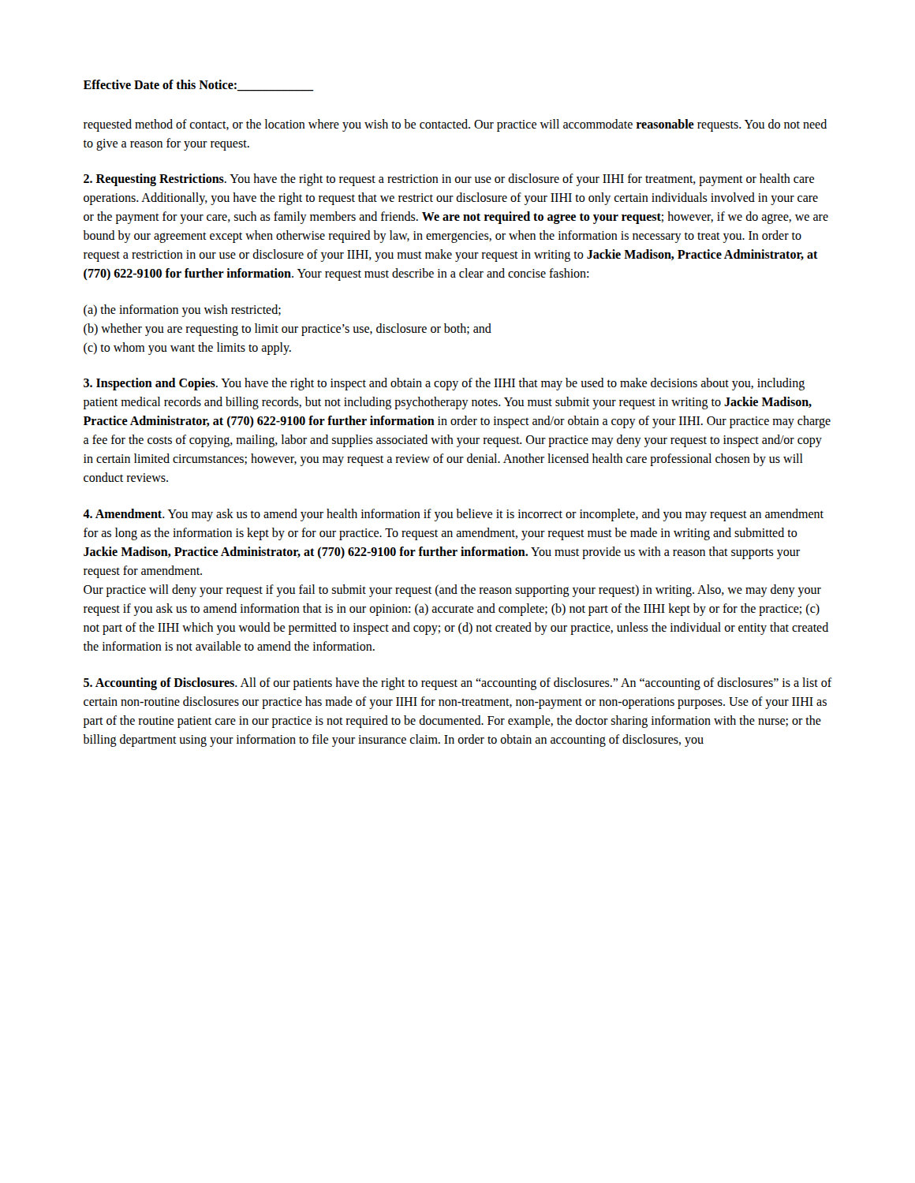Effective Date of this Notice:____________
requested method of contact, or the location where you wish to be contacted. Our practice will accommodate reasonable requests. You do not need to give a reason for your request.
2. Requesting Restrictions. You have the right to request a restriction in our use or disclosure of your IIHI for treatment, payment or health care operations. Additionally, you have the right to request that we restrict our disclosure of your IIHI to only certain individuals involved in your care or the payment for your care, such as family members and friends. We are not required to agree to your request; however, if we do agree, we are bound by our agreement except when otherwise required by law, in emergencies, or when the information is necessary to treat you. In order to request a restriction in our use or disclosure of your IIHI, you must make your request in writing to Jackie Madison, Practice Administrator, at (770) 622-9100 for further information. Your request must describe in a clear and concise fashion:
(a) the information you wish restricted;
(b) whether you are requesting to limit our practice’s use, disclosure or both; and
(c) to whom you want the limits to apply.
3. Inspection and Copies. You have the right to inspect and obtain a copy of the IIHI that may be used to make decisions about you, including patient medical records and billing records, but not including psychotherapy notes. You must submit your request in writing to Jackie Madison, Practice Administrator, at (770) 622-9100 for further information in order to inspect and/or obtain a copy of your IIHI. Our practice may charge a fee for the costs of copying, mailing, labor and supplies associated with your request. Our practice may deny your request to inspect and/or copy in certain limited circumstances; however, you may request a review of our denial. Another licensed health care professional chosen by us will conduct reviews.
4. Amendment. You may ask us to amend your health information if you believe it is incorrect or incomplete, and you may request an amendment for as long as the information is kept by or for our practice. To request an amendment, your request must be made in writing and submitted to Jackie Madison, Practice Administrator, at (770) 622-9100 for further information. You must provide us with a reason that supports your request for amendment.
Our practice will deny your request if you fail to submit your request (and the reason supporting your request) in writing. Also, we may deny your request if you ask us to amend information that is in our opinion: (a) accurate and complete; (b) not part of the IIHI kept by or for the practice; (c) not part of the IIHI which you would be permitted to inspect and copy; or (d) not created by our practice, unless the individual or entity that created the information is not available to amend the information.
5. Accounting of Disclosures. All of our patients have the right to request an “accounting of disclosures.” An “accounting of disclosures” is a list of certain non-routine disclosures our practice has made of your IIHI for non-treatment, non-payment or non-operations purposes. Use of your IIHI as part of the routine patient care in our practice is not required to be documented. For example, the doctor sharing information with the nurse; or the billing department using your information to file your insurance claim. In order to obtain an accounting of disclosures, you